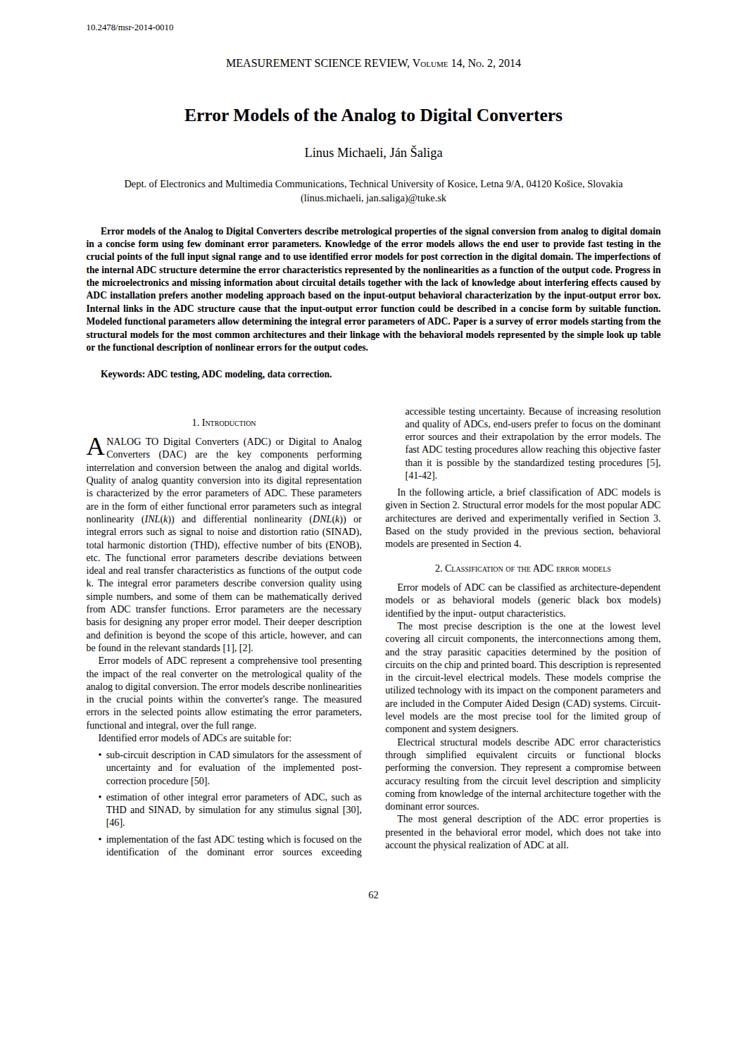10.2478/msr-2014-0010
MEASUREMENT SCIENCE REVIEW, Volume 14, No. 2, 2014
Error Models of the Analog to Digital Converters
Linus Michaeli, Ján Šaliga
Dept. of Electronics and Multimedia Communications, Technical University of Kosice, Letna 9/A, 04120 Košice, Slovakia
(linus.michaeli, jan.saliga)@tuke.sk
Error models of the Analog to Digital Converters describe metrological properties of the signal conversion from analog to digital domain in a concise form using few dominant error parameters. Knowledge of the error models allows the end user to provide fast testing in the crucial points of the full input signal range and to use identified error models for post correction in the digital domain. The imperfections of the internal ADC structure determine the error characteristics represented by the nonlinearities as a function of the output code. Progress in the microelectronics and missing information about circuital details together with the lack of knowledge about interfering effects caused by ADC installation prefers another modeling approach based on the input-output behavioral characterization by the input-output error box. Internal links in the ADC structure cause that the input-output error function could be described in a concise form by suitable function. Modeled functional parameters allow determining the integral error parameters of ADC. Paper is a survey of error models starting from the structural models for the most common architectures and their linkage with the behavioral models represented by the simple look up table or the functional description of nonlinear errors for the output codes.
Keywords: ADC testing, ADC modeling, data correction.
1. Introduction
ANALOG TO Digital Converters (ADC) or Digital to Analog Converters (DAC) are the key components performing interrelation and conversion between the analog and digital worlds. Quality of analog quantity conversion into its digital representation is characterized by the error parameters of ADC. These parameters are in the form of either functional error parameters such as integral nonlinearity (INL(k)) and differential nonlinearity (DNL(k)) or integral errors such as signal to noise and distortion ratio (SINAD), total harmonic distortion (THD), effective number of bits (ENOB), etc. The functional error parameters describe deviations between ideal and real transfer characteristics as functions of the output code k. The integral error parameters describe conversion quality using simple numbers, and some of them can be mathematically derived from ADC transfer functions. Error parameters are the necessary basis for designing any proper error model. Their deeper description and definition is beyond the scope of this article, however, and can be found in the relevant standards [1], [2].
Error models of ADC represent a comprehensive tool presenting the impact of the real converter on the metrological quality of the analog to digital conversion. The error models describe nonlinearities in the crucial points within the converter's range. The measured errors in the selected points allow estimating the error parameters, functional and integral, over the full range.
Identified error models of ADCs are suitable for:
sub-circuit description in CAD simulators for the assessment of uncertainty and for evaluation of the implemented post-correction procedure [50].
estimation of other integral error parameters of ADC, such as THD and SINAD, by simulation for any stimulus signal [30], [46].
implementation of the fast ADC testing which is focused on the identification of the dominant error sources exceeding accessible testing uncertainty. Because of increasing resolution and quality of ADCs, end-users prefer to focus on the dominant error sources and their extrapolation by the error models. The fast ADC testing procedures allow reaching this objective faster than it is possible by the standardized testing procedures [5], [41-42].
In the following article, a brief classification of ADC models is given in Section 2. Structural error models for the most popular ADC architectures are derived and experimentally verified in Section 3. Based on the study provided in the previous section, behavioral models are presented in Section 4.
2. Classification of the ADC error models
Error models of ADC can be classified as architecture-dependent models or as behavioral models (generic black box models) identified by the input- output characteristics.
The most precise description is the one at the lowest level covering all circuit components, the interconnections among them, and the stray parasitic capacities determined by the position of circuits on the chip and printed board. This description is represented in the circuit-level electrical models. These models comprise the utilized technology with its impact on the component parameters and are included in the Computer Aided Design (CAD) systems. Circuit-level models are the most precise tool for the limited group of component and system designers.
Electrical structural models describe ADC error characteristics through simplified equivalent circuits or functional blocks performing the conversion. They represent a compromise between accuracy resulting from the circuit level description and simplicity coming from knowledge of the internal architecture together with the dominant error sources.
The most general description of the ADC error properties is presented in the behavioral error model, which does not take into account the physical realization of ADC at all.
62